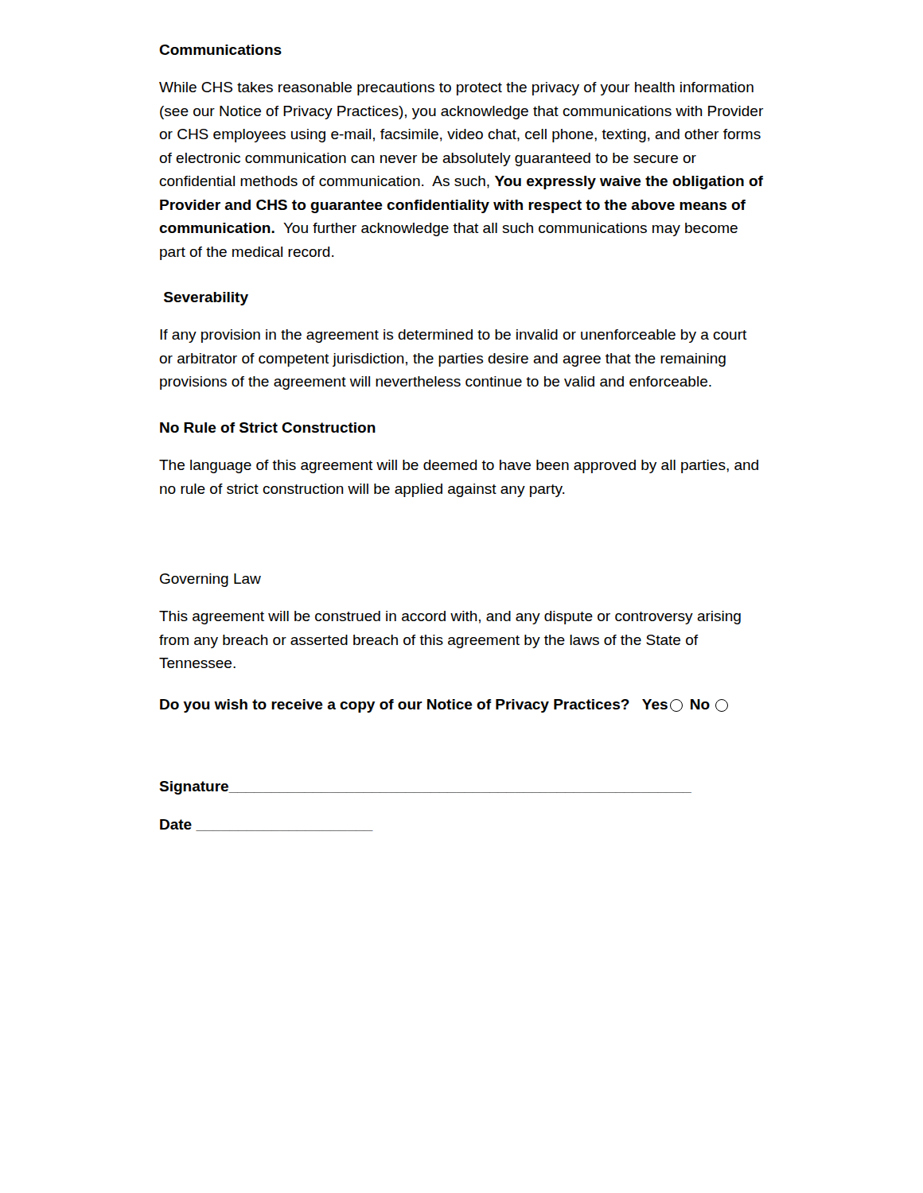Communications
While CHS takes reasonable precautions to protect the privacy of your health information (see our Notice of Privacy Practices), you acknowledge that communications with Provider or CHS employees using e-mail, facsimile, video chat, cell phone, texting, and other forms of electronic communication can never be absolutely guaranteed to be secure or confidential methods of communication. As such, You expressly waive the obligation of Provider and CHS to guarantee confidentiality with respect to the above means of communication. You further acknowledge that all such communications may become part of the medical record.
Severability
If any provision in the agreement is determined to be invalid or unenforceable by a court or arbitrator of competent jurisdiction, the parties desire and agree that the remaining provisions of the agreement will nevertheless continue to be valid and enforceable.
No Rule of Strict Construction
The language of this agreement will be deemed to have been approved by all parties, and no rule of strict construction will be applied against any party.
Governing Law
This agreement will be construed in accord with, and any dispute or controversy arising from any breach or asserted breach of this agreement by the laws of the State of Tennessee.
Do you wish to receive a copy of our Notice of Privacy Practices? Yes No
Signature_______________________________________________________
Date _____________________